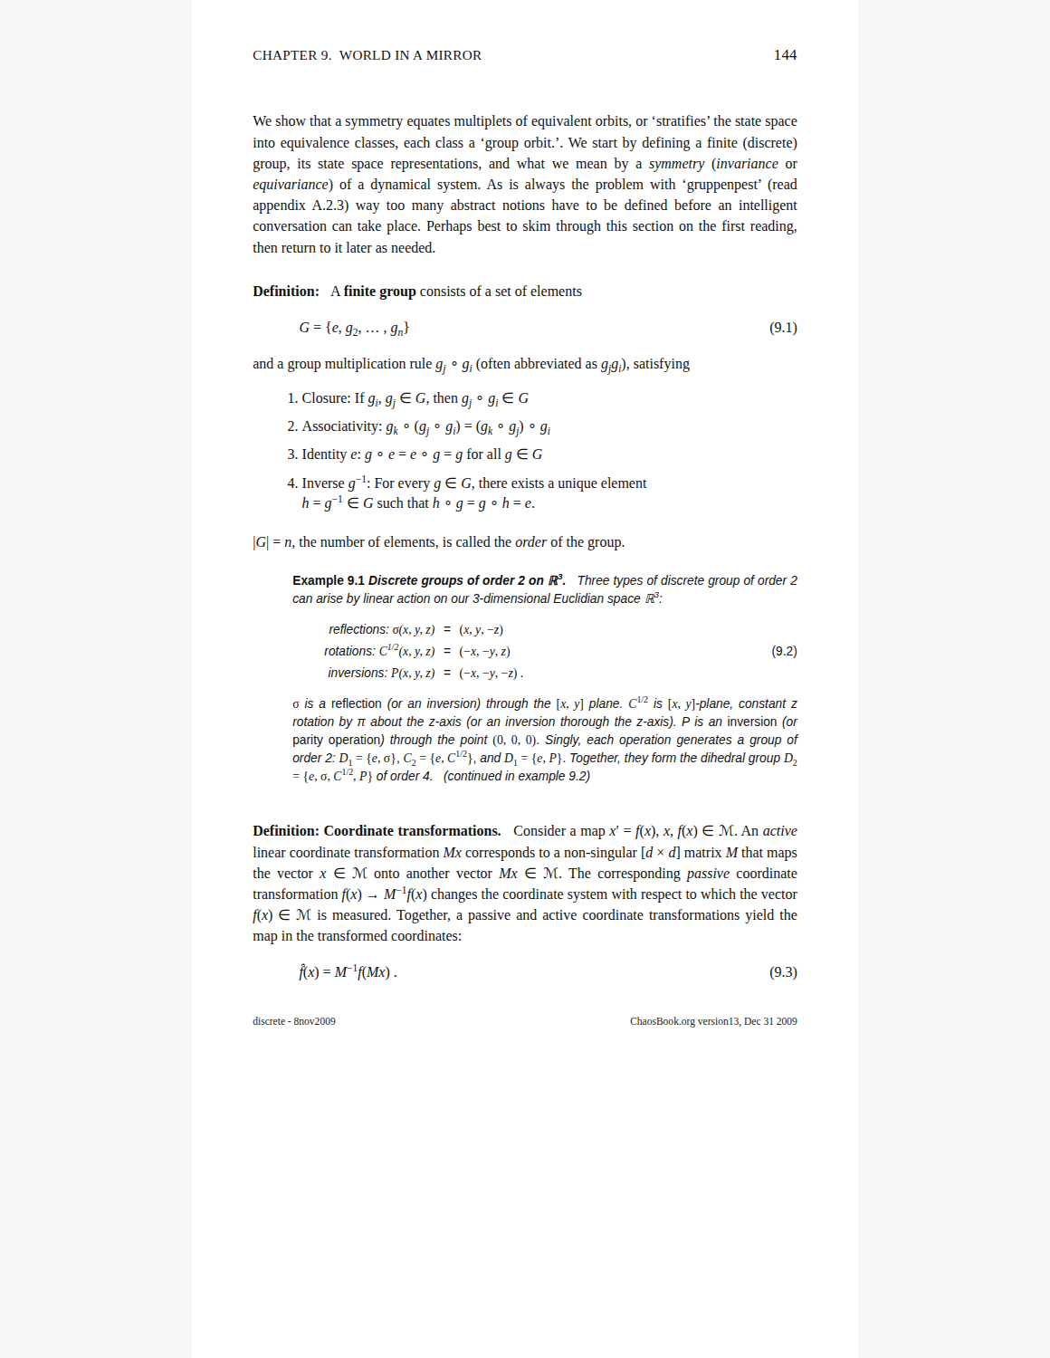CHAPTER 9. WORLD IN A MIRROR 144
We show that a symmetry equates multiplets of equivalent orbits, or ‘stratifies’ the state space into equivalence classes, each class a ‘group orbit.’. We start by defining a finite (discrete) group, its state space representations, and what we mean by a symmetry (invariance or equivariance) of a dynamical system. As is always the problem with ‘gruppenpest’ (read appendix A.2.3) way too many abstract notions have to be defined before an intelligent conversation can take place. Perhaps best to skim through this section on the first reading, then return to it later as needed.
Definition: A finite group consists of a set of elements
G = {e, g2, … , gn}
(9.1)
and a group multiplication rule gj ∘ gi (often abbreviated as gjgi), satisfying
Closure: If gi, gj ∈ G, then gj ∘ gi ∈ G
Associativity: gk ∘ (gj ∘ gi) = (gk ∘ gj) ∘ gi
Identity e: g ∘ e = e ∘ g = g for all g ∈ G
Inverse g−1: For every g ∈ G, there exists a unique element
h = g−1 ∈ G such that h ∘ g = g ∘ h = e.
|G| = n, the number of elements, is called the order of the group.
Example 9.1 Discrete groups of order 2 on ℝ3. Three types of discrete group of order 2 can arise by linear action on our 3-dimensional Euclidian space ℝ3:
| reflections: σ( x , y , z ) | = | ( x , y , − z ) |
| rotations: C 1/2 ( x , y , z ) | = | (− x , − y , z ) |
| inversions: P ( x , y , z ) | = | (− x , − y , − z ) . |
(9.2)
σ is a reflection (or an inversion) through the [x, y] plane. C1/2 is [x, y]-plane, constant z rotation by π about the z-axis (or an inversion thorough the z-axis). P is an inversion (or parity operation) through the point (0, 0, 0). Singly, each operation generates a group of order 2: D1 = {e, σ}, C2 = {e, C1/2}, and D1 = {e, P}. Together, they form the dihedral group D2 = {e, σ, C1/2, P} of order 4. (continued in example 9.2)
Definition: Coordinate transformations. Consider a map x′ = f(x), x, f(x) ∈ ℳ. An active linear coordinate transformation Mx corresponds to a non-singular [d × d] matrix M that maps the vector x ∈ ℳ onto another vector Mx ∈ ℳ. The corresponding passive coordinate transformation f(x) → M−1f(x) changes the coordinate system with respect to which the vector f(x) ∈ ℳ is measured. Together, a passive and active coordinate transformations yield the map in the transformed coordinates:
f̂(x) = M−1f(Mx) .
(9.3)
discrete - 8nov2009 ChaosBook.org version13, Dec 31 2009